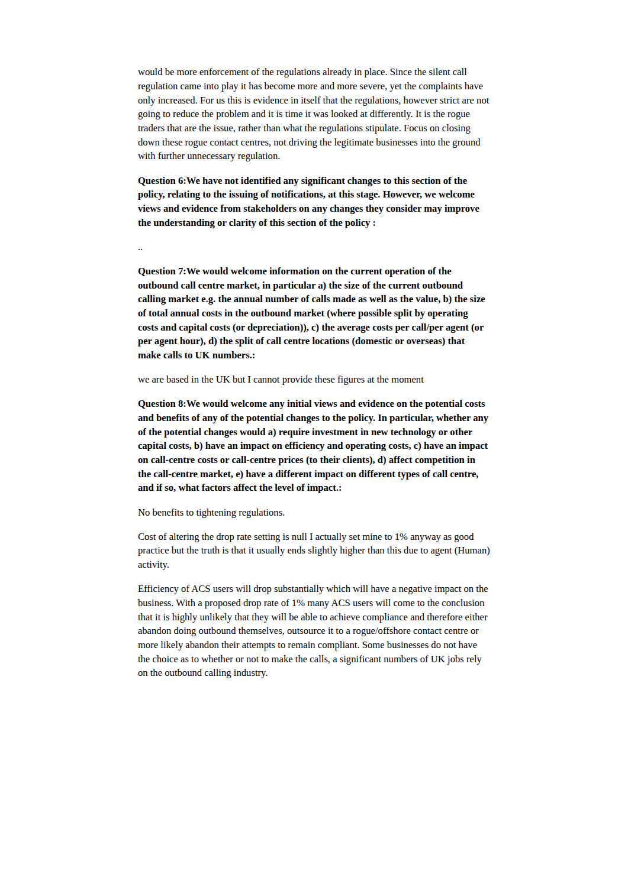would be more enforcement of the regulations already in place. Since the silent call regulation came into play it has become more and more severe, yet the complaints have only increased. For us this is evidence in itself that the regulations, however strict are not going to reduce the problem and it is time it was looked at differently. It is the rogue traders that are the issue, rather than what the regulations stipulate. Focus on closing down these rogue contact centres, not driving the legitimate businesses into the ground with further unnecessary regulation.
Question 6:We have not identified any significant changes to this section of the policy, relating to the issuing of notifications, at this stage. However, we welcome views and evidence from stakeholders on any changes they consider may improve the understanding or clarity of this section of the policy :
..
Question 7:We would welcome information on the current operation of the outbound call centre market, in particular a) the size of the current outbound calling market e.g. the annual number of calls made as well as the value, b) the size of total annual costs in the outbound market (where possible split by operating costs and capital costs (or depreciation)), c) the average costs per call/per agent (or per agent hour), d) the split of call centre locations (domestic or overseas) that make calls to UK numbers.:
we are based in the UK but I cannot provide these figures at the moment
Question 8:We would welcome any initial views and evidence on the potential costs and benefits of any of the potential changes to the policy. In particular, whether any of the potential changes would a) require investment in new technology or other capital costs, b) have an impact on efficiency and operating costs, c) have an impact on call-centre costs or call-centre prices (to their clients), d) affect competition in the call-centre market, e) have a different impact on different types of call centre, and if so, what factors affect the level of impact.:
No benefits to tightening regulations.
Cost of altering the drop rate setting is null I actually set mine to 1% anyway as good practice but the truth is that it usually ends slightly higher than this due to agent (Human) activity.
Efficiency of ACS users will drop substantially which will have a negative impact on the business. With a proposed drop rate of 1% many ACS users will come to the conclusion that it is highly unlikely that they will be able to achieve compliance and therefore either abandon doing outbound themselves, outsource it to a rogue/offshore contact centre or more likely abandon their attempts to remain compliant. Some businesses do not have the choice as to whether or not to make the calls, a significant numbers of UK jobs rely on the outbound calling industry.